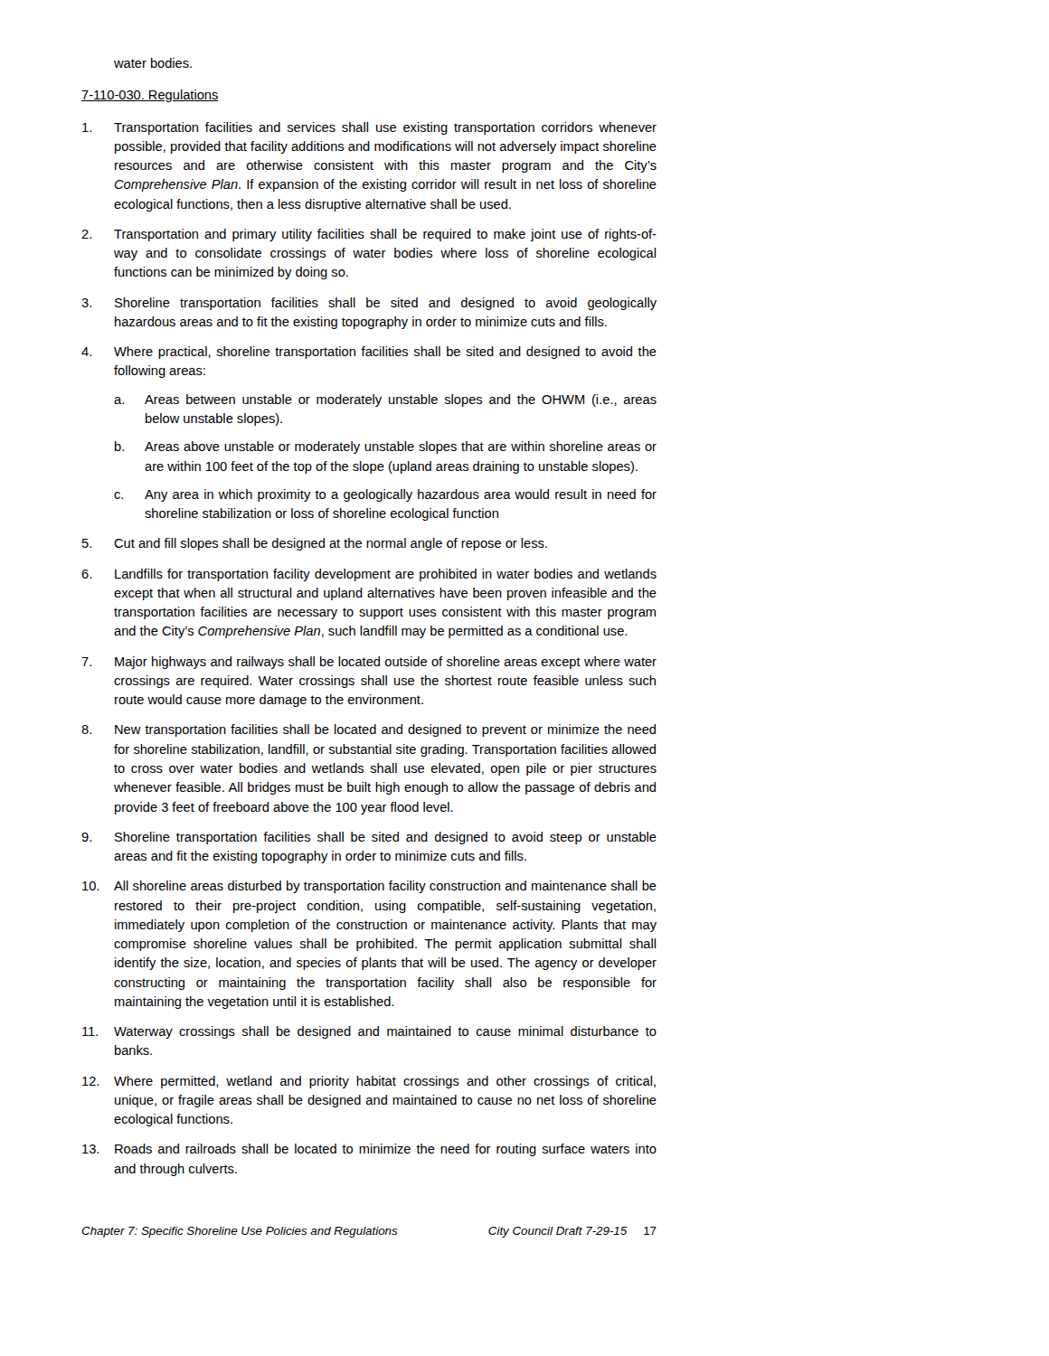water bodies.
7-110-030. Regulations
Transportation facilities and services shall use existing transportation corridors whenever possible, provided that facility additions and modifications will not adversely impact shoreline resources and are otherwise consistent with this master program and the City’s Comprehensive Plan. If expansion of the existing corridor will result in net loss of shoreline ecological functions, then a less disruptive alternative shall be used.
Transportation and primary utility facilities shall be required to make joint use of rights-of-way and to consolidate crossings of water bodies where loss of shoreline ecological functions can be minimized by doing so.
Shoreline transportation facilities shall be sited and designed to avoid geologically hazardous areas and to fit the existing topography in order to minimize cuts and fills.
Where practical, shoreline transportation facilities shall be sited and designed to avoid the following areas:
Areas between unstable or moderately unstable slopes and the OHWM (i.e., areas below unstable slopes).
Areas above unstable or moderately unstable slopes that are within shoreline areas or are within 100 feet of the top of the slope (upland areas draining to unstable slopes).
Any area in which proximity to a geologically hazardous area would result in need for shoreline stabilization or loss of shoreline ecological function
Cut and fill slopes shall be designed at the normal angle of repose or less.
Landfills for transportation facility development are prohibited in water bodies and wetlands except that when all structural and upland alternatives have been proven infeasible and the transportation facilities are necessary to support uses consistent with this master program and the City’s Comprehensive Plan, such landfill may be permitted as a conditional use.
Major highways and railways shall be located outside of shoreline areas except where water crossings are required. Water crossings shall use the shortest route feasible unless such route would cause more damage to the environment.
New transportation facilities shall be located and designed to prevent or minimize the need for shoreline stabilization, landfill, or substantial site grading. Transportation facilities allowed to cross over water bodies and wetlands shall use elevated, open pile or pier structures whenever feasible. All bridges must be built high enough to allow the passage of debris and provide 3 feet of freeboard above the 100 year flood level.
Shoreline transportation facilities shall be sited and designed to avoid steep or unstable areas and fit the existing topography in order to minimize cuts and fills.
All shoreline areas disturbed by transportation facility construction and maintenance shall be restored to their pre-project condition, using compatible, self-sustaining vegetation, immediately upon completion of the construction or maintenance activity. Plants that may compromise shoreline values shall be prohibited. The permit application submittal shall identify the size, location, and species of plants that will be used. The agency or developer constructing or maintaining the transportation facility shall also be responsible for maintaining the vegetation until it is established.
Waterway crossings shall be designed and maintained to cause minimal disturbance to banks.
Where permitted, wetland and priority habitat crossings and other crossings of critical, unique, or fragile areas shall be designed and maintained to cause no net loss of shoreline ecological functions.
Roads and railroads shall be located to minimize the need for routing surface waters into and through culverts.
Chapter 7: Specific Shoreline Use Policies and Regulations City Council Draft 7-29-1517